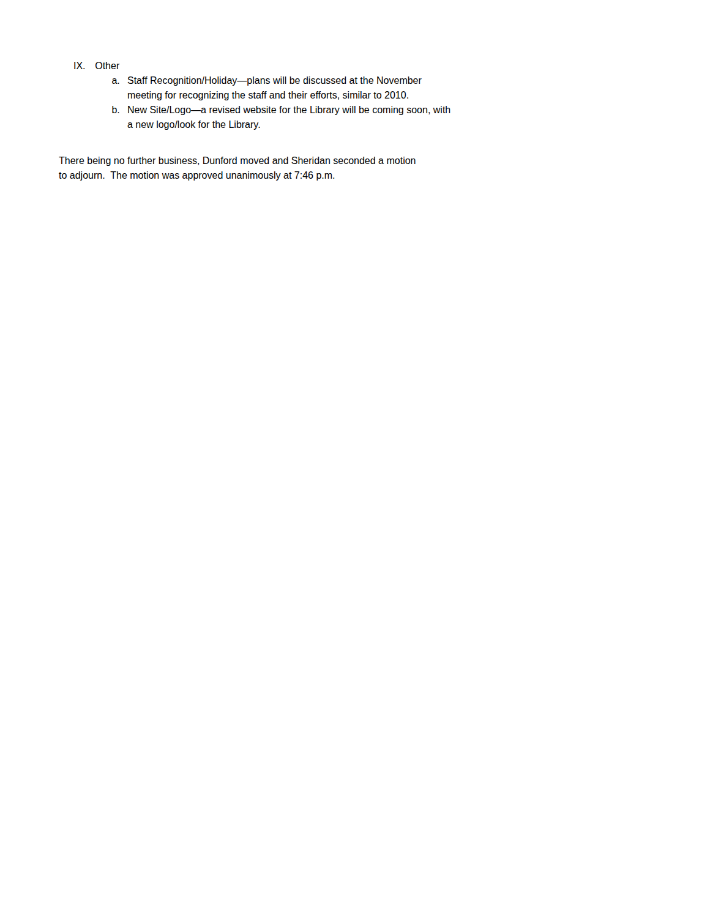IX. Other
a. Staff Recognition/Holiday—plans will be discussed at the November meeting for recognizing the staff and their efforts, similar to 2010.
b. New Site/Logo—a revised website for the Library will be coming soon, with a new logo/look for the Library.
There being no further business, Dunford moved and Sheridan seconded a motion to adjourn. The motion was approved unanimously at 7:46 p.m.